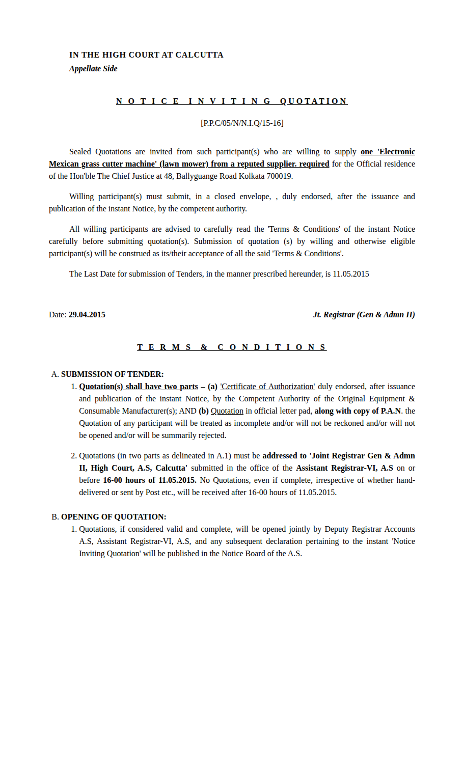IN THE HIGH COURT AT CALCUTTA
Appellate Side
N O T I C E I N V I T I N G QUOTATION
[P.P.C/05/N/N.I.Q/15-16]
Sealed Quotations are invited from such participant(s) who are willing to supply one 'Electronic Mexican grass cutter machine' (lawn mower) from a reputed supplier. required for the Official residence of the Hon'ble The Chief Justice at 48, Ballyguange Road Kolkata 700019.
Willing participant(s) must submit, in a closed envelope, , duly endorsed, after the issuance and publication of the instant Notice, by the competent authority.
All willing participants are advised to carefully read the 'Terms & Conditions' of the instant Notice carefully before submitting quotation(s). Submission of quotation (s) by willing and otherwise eligible participant(s) will be construed as its/their acceptance of all the said 'Terms & Conditions'.
The Last Date for submission of Tenders, in the manner prescribed hereunder, is 11.05.2015
Date: 29.04.2015
Jt. Registrar (Gen & Admn II)
T E R M S & C O N D I T I O N S
SUBMISSION OF TENDER:
Quotation(s) shall have two parts – (a) 'Certificate of Authorization' duly endorsed, after issuance and publication of the instant Notice, by the Competent Authority of the Original Equipment & Consumable Manufacturer(s); AND (b) Quotation in official letter pad, along with copy of P.A.N. the Quotation of any participant will be treated as incomplete and/or will not be reckoned and/or will not be opened and/or will be summarily rejected.
Quotations (in two parts as delineated in A.1) must be addressed to 'Joint Registrar Gen & Admn II, High Court, A.S, Calcutta' submitted in the office of the Assistant Registrar-VI, A.S on or before 16-00 hours of 11.05.2015. No Quotations, even if complete, irrespective of whether hand-delivered or sent by Post etc., will be received after 16-00 hours of 11.05.2015.
OPENING OF QUOTATION:
Quotations, if considered valid and complete, will be opened jointly by Deputy Registrar Accounts A.S, Assistant Registrar-VI, A.S, and any subsequent declaration pertaining to the instant 'Notice Inviting Quotation' will be published in the Notice Board of the A.S.